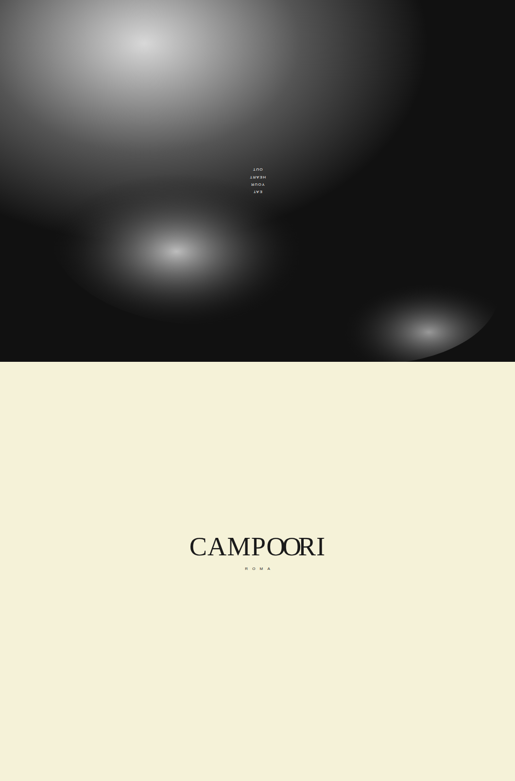EAT YOUR HEART OUT
CAMPOORI
Roma